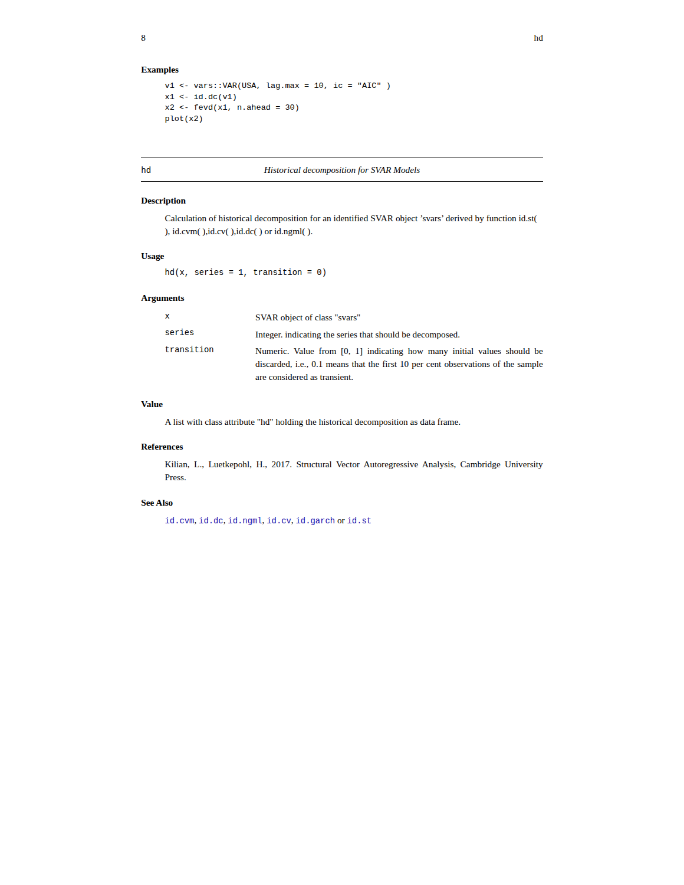8
hd
Examples
v1 <- vars::VAR(USA, lag.max = 10, ic = "AIC" )
x1 <- id.dc(v1)
x2 <- fevd(x1, n.ahead = 30)
plot(x2)
hd
Historical decomposition for SVAR Models
Description
Calculation of historical decomposition for an identified SVAR object ’svars’ derived by function id.st( ), id.cvm( ),id.cv( ),id.dc( ) or id.ngml( ).
Usage
hd(x, series = 1, transition = 0)
Arguments
| x | SVAR object of class "svars" |
| series | Integer. indicating the series that should be decomposed. |
| transition | Numeric. Value from [0, 1] indicating how many initial values should be discarded, i.e., 0.1 means that the first 10 per cent observations of the sample are considered as transient. |
Value
A list with class attribute "hd" holding the historical decomposition as data frame.
References
Kilian, L., Luetkepohl, H., 2017. Structural Vector Autoregressive Analysis, Cambridge University Press.
See Also
id.cvm, id.dc, id.ngml, id.cv, id.garch or id.st